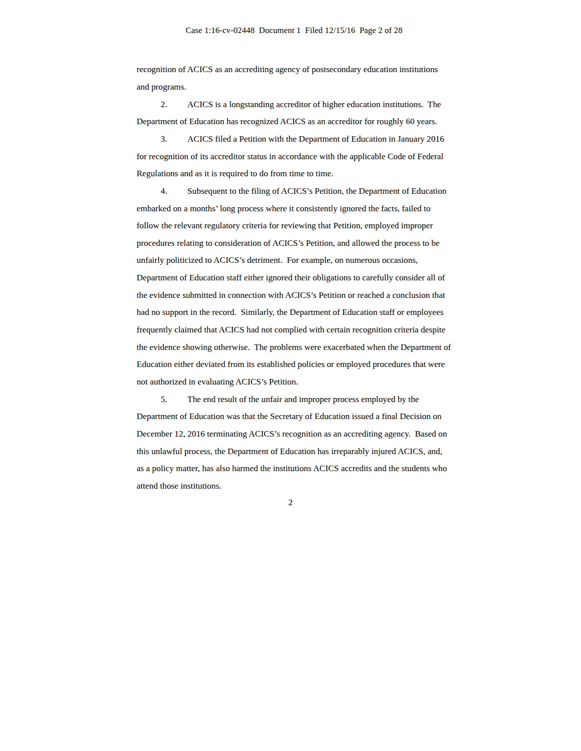Case 1:16-cv-02448 Document 1 Filed 12/15/16 Page 2 of 28
recognition of ACICS as an accrediting agency of postsecondary education institutions and programs.
2. ACICS is a longstanding accreditor of higher education institutions. The Department of Education has recognized ACICS as an accreditor for roughly 60 years.
3. ACICS filed a Petition with the Department of Education in January 2016 for recognition of its accreditor status in accordance with the applicable Code of Federal Regulations and as it is required to do from time to time.
4. Subsequent to the filing of ACICS’s Petition, the Department of Education embarked on a months’ long process where it consistently ignored the facts, failed to follow the relevant regulatory criteria for reviewing that Petition, employed improper procedures relating to consideration of ACICS’s Petition, and allowed the process to be unfairly politicized to ACICS’s detriment. For example, on numerous occasions, Department of Education staff either ignored their obligations to carefully consider all of the evidence submitted in connection with ACICS’s Petition or reached a conclusion that had no support in the record. Similarly, the Department of Education staff or employees frequently claimed that ACICS had not complied with certain recognition criteria despite the evidence showing otherwise. The problems were exacerbated when the Department of Education either deviated from its established policies or employed procedures that were not authorized in evaluating ACICS’s Petition.
5. The end result of the unfair and improper process employed by the Department of Education was that the Secretary of Education issued a final Decision on December 12, 2016 terminating ACICS’s recognition as an accrediting agency. Based on this unlawful process, the Department of Education has irreparably injured ACICS, and, as a policy matter, has also harmed the institutions ACICS accredits and the students who attend those institutions.
2